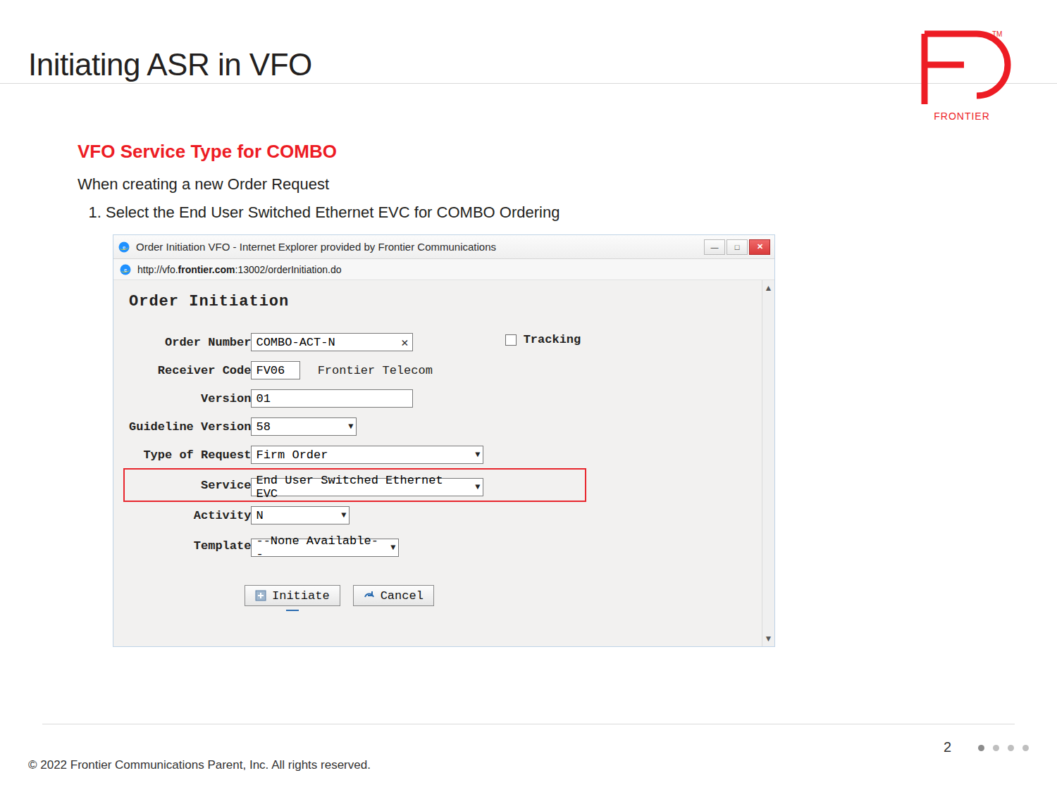Initiating ASR in VFO
TM FRONTIER
VFO Service Type for COMBO
When creating a new Order Request
Select the End User Switched Ethernet EVC for COMBO Ordering
e Order Initiation VFO - Internet Explorer provided by Frontier Communications — □ ✕
e http://vfo.frontier.com:13002/orderInitiation.do
Order Initiation
| Order Number | COMBO-ACT-N ✕ Tracking |
| Receiver Code | FV06 Frontier Telecom |
| Version | 01 |
| Guideline Version | 58 ▼ |
| Type of Request | Firm Order ▼ |
| Service | End User Switched Ethernet EVC ▼ |
| Activity | N ▼ |
| Template | --None Available-- ▼ |
Initiate Cancel
▲ ▼
© 2022 Frontier Communications Parent, Inc. All rights reserved.
2